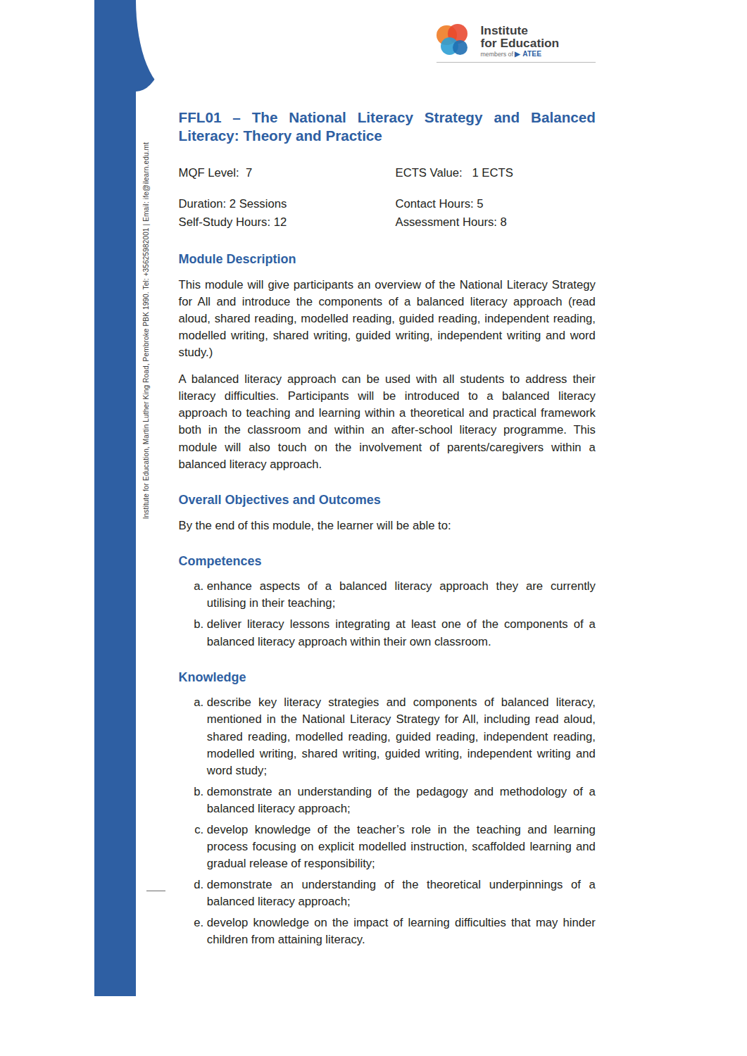Institute for Education, Martin Luther King Road, Pembroke PBK 1990. Tel: +35625982001 | Email: ife@ilearn.edu.mt
Institute for Education members of ▶ ATEE
FFL01 – The National Literacy Strategy and Balanced Literacy: Theory and Practice
| MQF Level: 7 | ECTS Value: 1 ECTS |
| Duration: 2 Sessions | Contact Hours: 5 |
| Self-Study Hours: 12 | Assessment Hours: 8 |
Module Description
This module will give participants an overview of the National Literacy Strategy for All and introduce the components of a balanced literacy approach (read aloud, shared reading, modelled reading, guided reading, independent reading, modelled writing, shared writing, guided writing, independent writing and word study.)
A balanced literacy approach can be used with all students to address their literacy difficulties. Participants will be introduced to a balanced literacy approach to teaching and learning within a theoretical and practical framework both in the classroom and within an after-school literacy programme. This module will also touch on the involvement of parents/caregivers within a balanced literacy approach.
Overall Objectives and Outcomes
By the end of this module, the learner will be able to:
Competences
enhance aspects of a balanced literacy approach they are currently utilising in their teaching;
deliver literacy lessons integrating at least one of the components of a balanced literacy approach within their own classroom.
Knowledge
describe key literacy strategies and components of balanced literacy, mentioned in the National Literacy Strategy for All, including read aloud, shared reading, modelled reading, guided reading, independent reading, modelled writing, shared writing, guided writing, independent writing and word study;
demonstrate an understanding of the pedagogy and methodology of a balanced literacy approach;
develop knowledge of the teacher’s role in the teaching and learning process focusing on explicit modelled instruction, scaffolded learning and gradual release of responsibility;
demonstrate an understanding of the theoretical underpinnings of a balanced literacy approach;
develop knowledge on the impact of learning difficulties that may hinder children from attaining literacy.